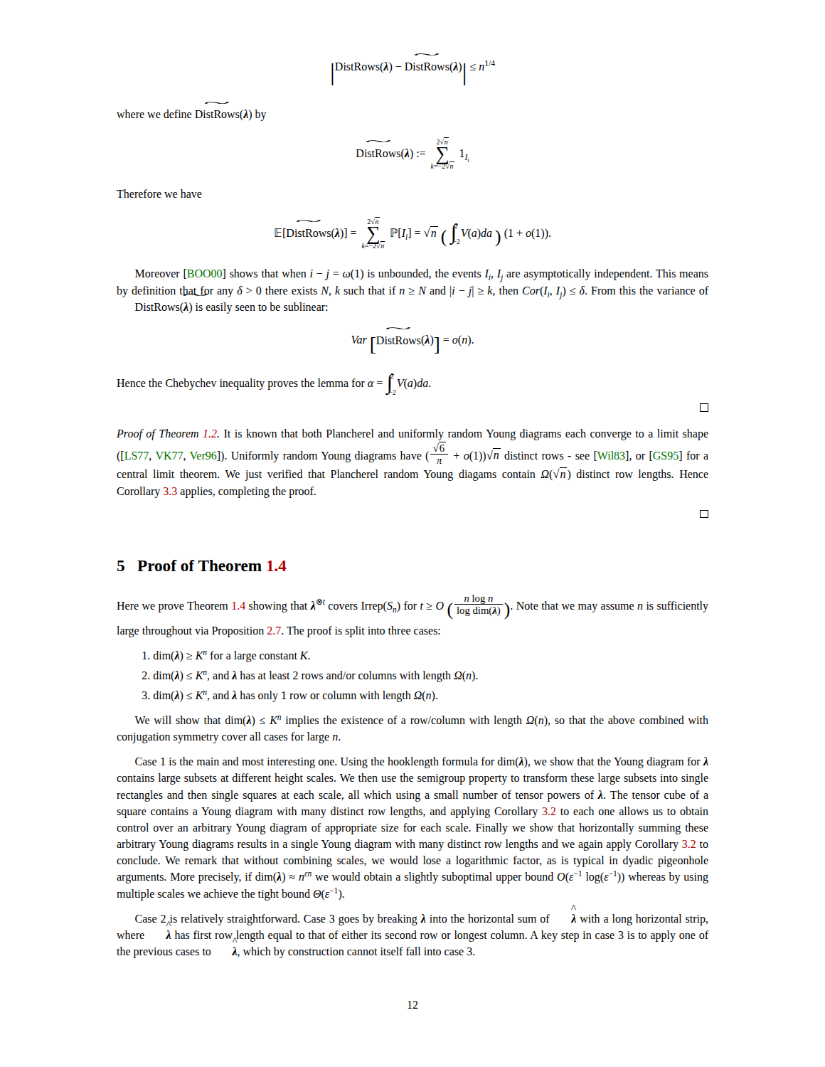|DistRows(λ) − DistRows(λ)| ≤ n1/4
where we define DistRows(λ) by
DistRows(λ) := 2√n ∑ k=−2√n 1Ii
Therefore we have
𝔼[DistRows(λ)] = 2√n ∑ k=−2√n ℙ[Ii] = √n ( ∫2−2 V(a)da ) (1 + o(1)).
Moreover [BOO00] shows that when i − j = ω(1) is unbounded, the events Ii, Ij are asymptotically independent. This means by definition that for any δ > 0 there exists N, k such that if n ≥ N and |i − j| ≥ k, then Cor(Ii, Ij) ≤ δ. From this the variance of DistRows(λ) is easily seen to be sublinear:
Var [DistRows(λ)] = o(n).
Hence the Chebychev inequality proves the lemma for α = ∫2−2 V(a)da.
Proof of Theorem 1.2. It is known that both Plancherel and uniformly random Young diagrams each converge to a limit shape ([LS77, VK77, Ver96]). Uniformly random Young diagrams have (√6 π + o(1))√n distinct rows - see [Wil83], or [GS95] for a central limit theorem. We just verified that Plancherel random Young diagams contain Ω(√n) distinct row lengths. Hence Corollary 3.3 applies, completing the proof.
5 Proof of Theorem 1.4
Here we prove Theorem 1.4 showing that λ⊗t covers Irrep(Sn) for t ≥ O (n log n log dim(λ)). Note that we may assume n is sufficiently large throughout via Proposition 2.7. The proof is split into three cases:
dim(λ) ≥ Kn for a large constant K.
dim(λ) ≤ Kn, and λ has at least 2 rows and/or columns with length Ω(n).
dim(λ) ≤ Kn, and λ has only 1 row or column with length Ω(n).
We will show that dim(λ) ≤ Kn implies the existence of a row/column with length Ω(n), so that the above combined with conjugation symmetry cover all cases for large n.
Case 1 is the main and most interesting one. Using the hooklength formula for dim(λ), we show that the Young diagram for λ contains large subsets at different height scales. We then use the semigroup property to transform these large subsets into single rectangles and then single squares at each scale, all which using a small number of tensor powers of λ. The tensor cube of a square contains a Young diagram with many distinct row lengths, and applying Corollary 3.2 to each one allows us to obtain control over an arbitrary Young diagram of appropriate size for each scale. Finally we show that horizontally summing these arbitrary Young diagrams results in a single Young diagram with many distinct row lengths and we again apply Corollary 3.2 to conclude. We remark that without combining scales, we would lose a logarithmic factor, as is typical in dyadic pigeonhole arguments. More precisely, if dim(λ) ≈ nεn we would obtain a slightly suboptimal upper bound O(ε−1 log(ε−1)) whereas by using multiple scales we achieve the tight bound Θ(ε−1).
Case 2 is relatively straightforward. Case 3 goes by breaking λ into the horizontal sum of λ with a long horizontal strip, where λ has first row length equal to that of either its second row or longest column. A key step in case 3 is to apply one of the previous cases to λ, which by construction cannot itself fall into case 3.
12